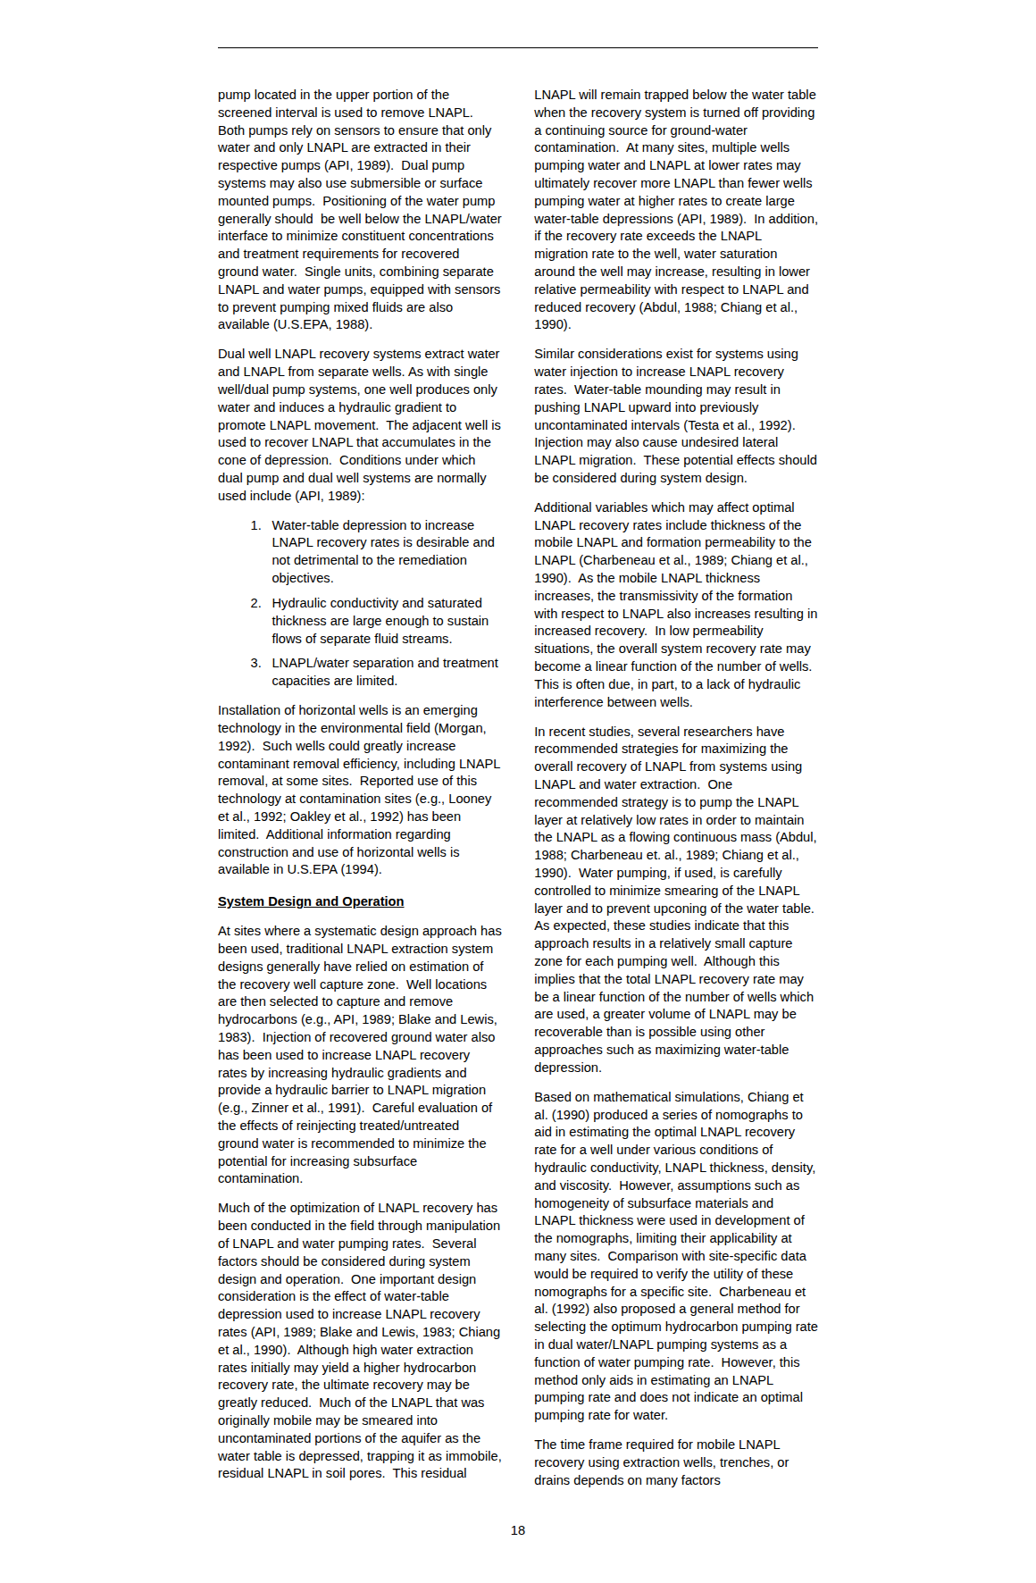pump located in the upper portion of the screened interval is used to remove LNAPL. Both pumps rely on sensors to ensure that only water and only LNAPL are extracted in their respective pumps (API, 1989). Dual pump systems may also use submersible or surface mounted pumps. Positioning of the water pump generally should be well below the LNAPL/water interface to minimize constituent concentrations and treatment requirements for recovered ground water. Single units, combining separate LNAPL and water pumps, equipped with sensors to prevent pumping mixed fluids are also available (U.S.EPA, 1988).
Dual well LNAPL recovery systems extract water and LNAPL from separate wells. As with single well/dual pump systems, one well produces only water and induces a hydraulic gradient to promote LNAPL movement. The adjacent well is used to recover LNAPL that accumulates in the cone of depression. Conditions under which dual pump and dual well systems are normally used include (API, 1989):
Water-table depression to increase LNAPL recovery rates is desirable and not detrimental to the remediation objectives.
Hydraulic conductivity and saturated thickness are large enough to sustain flows of separate fluid streams.
LNAPL/water separation and treatment capacities are limited.
Installation of horizontal wells is an emerging technology in the environmental field (Morgan, 1992). Such wells could greatly increase contaminant removal efficiency, including LNAPL removal, at some sites. Reported use of this technology at contamination sites (e.g., Looney et al., 1992; Oakley et al., 1992) has been limited. Additional information regarding construction and use of horizontal wells is available in U.S.EPA (1994).
System Design and Operation
At sites where a systematic design approach has been used, traditional LNAPL extraction system designs generally have relied on estimation of the recovery well capture zone. Well locations are then selected to capture and remove hydrocarbons (e.g., API, 1989; Blake and Lewis, 1983). Injection of recovered ground water also has been used to increase LNAPL recovery rates by increasing hydraulic gradients and provide a hydraulic barrier to LNAPL migration (e.g., Zinner et al., 1991). Careful evaluation of the effects of reinjecting treated/untreated ground water is recommended to minimize the potential for increasing subsurface contamination.
Much of the optimization of LNAPL recovery has been conducted in the field through manipulation of LNAPL and water pumping rates. Several factors should be considered during system design and operation. One important design consideration is the effect of water-table depression used to increase LNAPL recovery rates (API, 1989; Blake and Lewis, 1983; Chiang et al., 1990). Although high water extraction rates initially may yield a higher hydrocarbon recovery rate, the ultimate recovery may be greatly reduced. Much of the LNAPL that was originally mobile may be smeared into uncontaminated portions of the aquifer as the water table is depressed, trapping it as immobile, residual LNAPL in soil pores. This residual LNAPL will remain trapped below the water table when the recovery system is turned off providing a continuing source for ground-water contamination. At many sites, multiple wells pumping water and LNAPL at lower rates may ultimately recover more LNAPL than fewer wells pumping water at higher rates to create large water-table depressions (API, 1989). In addition, if the recovery rate exceeds the LNAPL migration rate to the well, water saturation around the well may increase, resulting in lower relative permeability with respect to LNAPL and reduced recovery (Abdul, 1988; Chiang et al., 1990).
Similar considerations exist for systems using water injection to increase LNAPL recovery rates. Water-table mounding may result in pushing LNAPL upward into previously uncontaminated intervals (Testa et al., 1992). Injection may also cause undesired lateral LNAPL migration. These potential effects should be considered during system design.
Additional variables which may affect optimal LNAPL recovery rates include thickness of the mobile LNAPL and formation permeability to the LNAPL (Charbeneau et al., 1989; Chiang et al., 1990). As the mobile LNAPL thickness increases, the transmissivity of the formation with respect to LNAPL also increases resulting in increased recovery. In low permeability situations, the overall system recovery rate may become a linear function of the number of wells. This is often due, in part, to a lack of hydraulic interference between wells.
In recent studies, several researchers have recommended strategies for maximizing the overall recovery of LNAPL from systems using LNAPL and water extraction. One recommended strategy is to pump the LNAPL layer at relatively low rates in order to maintain the LNAPL as a flowing continuous mass (Abdul, 1988; Charbeneau et. al., 1989; Chiang et al., 1990). Water pumping, if used, is carefully controlled to minimize smearing of the LNAPL layer and to prevent upconing of the water table. As expected, these studies indicate that this approach results in a relatively small capture zone for each pumping well. Although this implies that the total LNAPL recovery rate may be a linear function of the number of wells which are used, a greater volume of LNAPL may be recoverable than is possible using other approaches such as maximizing water-table depression.
Based on mathematical simulations, Chiang et al. (1990) produced a series of nomographs to aid in estimating the optimal LNAPL recovery rate for a well under various conditions of hydraulic conductivity, LNAPL thickness, density, and viscosity. However, assumptions such as homogeneity of subsurface materials and LNAPL thickness were used in development of the nomographs, limiting their applicability at many sites. Comparison with site-specific data would be required to verify the utility of these nomographs for a specific site. Charbeneau et al. (1992) also proposed a general method for selecting the optimum hydrocarbon pumping rate in dual water/LNAPL pumping systems as a function of water pumping rate. However, this method only aids in estimating an LNAPL pumping rate and does not indicate an optimal pumping rate for water.
The time frame required for mobile LNAPL recovery using extraction wells, trenches, or drains depends on many factors
18